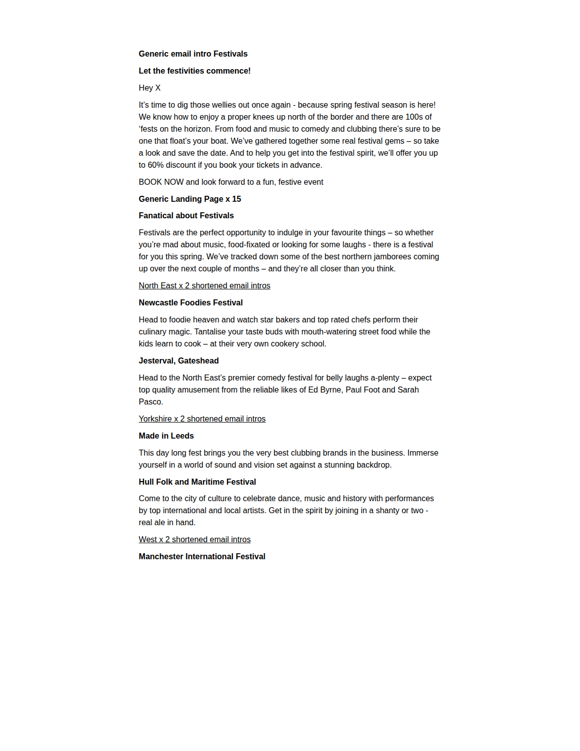Generic email intro Festivals
Let the festivities commence!
Hey X
It’s time to dig those wellies out once again - because spring festival season is here! We know how to enjoy a proper knees up north of the border and there are 100s of ‘fests on the horizon. From food and music to comedy and clubbing there’s sure to be one that float’s your boat. We’ve gathered together some real festival gems – so take a look and save the date. And to help you get into the festival spirit, we’ll offer you up to 60% discount if you book your tickets in advance.
BOOK NOW and look forward to a fun, festive event
Generic Landing Page x 15
Fanatical about Festivals
Festivals are the perfect opportunity to indulge in your favourite things – so whether you’re mad about music, food-fixated or looking for some laughs - there is a festival for you this spring. We’ve tracked down some of the best northern jamborees coming up over the next couple of months – and they’re all closer than you think.
North East x 2 shortened email intros
Newcastle Foodies Festival
Head to foodie heaven and watch star bakers and top rated chefs perform their culinary magic. Tantalise your taste buds with mouth-watering street food while the kids learn to cook – at their very own cookery school.
Jesterval, Gateshead
Head to the North East’s premier comedy festival for belly laughs a-plenty – expect top quality amusement from the reliable likes of Ed Byrne, Paul Foot and Sarah Pasco.
Yorkshire x 2 shortened email intros
Made in Leeds
This day long fest brings you the very best clubbing brands in the business. Immerse yourself in a world of sound and vision set against a stunning backdrop.
Hull Folk and Maritime Festival
Come to the city of culture to celebrate dance, music and history with performances by top international and local artists. Get in the spirit by joining in a shanty or two - real ale in hand.
West x 2 shortened email intros
Manchester International Festival